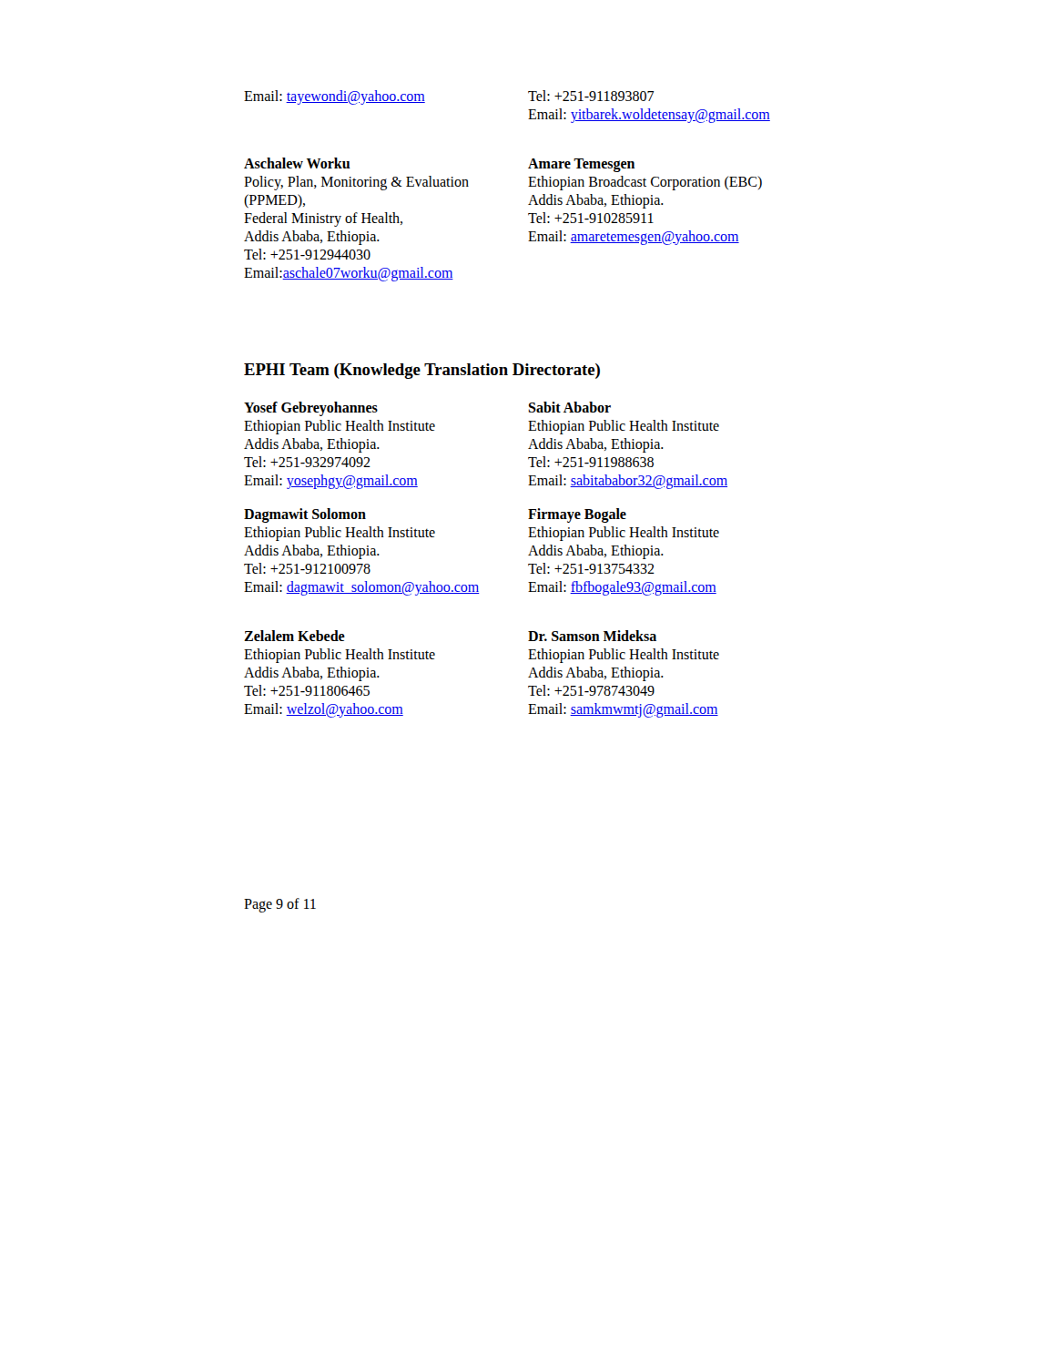Email: tayewondi@yahoo.com
Tel: +251-911893807
Email: yitbarek.woldetensay@gmail.com
Aschalew Worku
Policy, Plan, Monitoring & Evaluation (PPMED),
Federal Ministry of Health,
Addis Ababa, Ethiopia.
Tel: +251-912944030
Email:aschale07worku@gmail.com
Amare Temesgen
Ethiopian Broadcast Corporation (EBC)
Addis Ababa, Ethiopia.
Tel: +251-910285911
Email: amaretemesgen@yahoo.com
EPHI Team (Knowledge Translation Directorate)
Yosef Gebreyohannes
Ethiopian Public Health Institute
Addis Ababa, Ethiopia.
Tel: +251-932974092
Email: yosephgy@gmail.com
Sabit Ababor
Ethiopian Public Health Institute
Addis Ababa, Ethiopia.
Tel: +251-911988638
Email: sabitababor32@gmail.com
Dagmawit Solomon
Ethiopian Public Health Institute
Addis Ababa, Ethiopia.
Tel: +251-912100978
Email: dagmawit_solomon@yahoo.com
Firmaye Bogale
Ethiopian Public Health Institute
Addis Ababa, Ethiopia.
Tel: +251-913754332
Email: fbfbogale93@gmail.com
Zelalem Kebede
Ethiopian Public Health Institute
Addis Ababa, Ethiopia.
Tel: +251-911806465
Email: welzol@yahoo.com
Dr. Samson Mideksa
Ethiopian Public Health Institute
Addis Ababa, Ethiopia.
Tel: +251-978743049
Email: samkmwmtj@gmail.com
Page 9 of 11